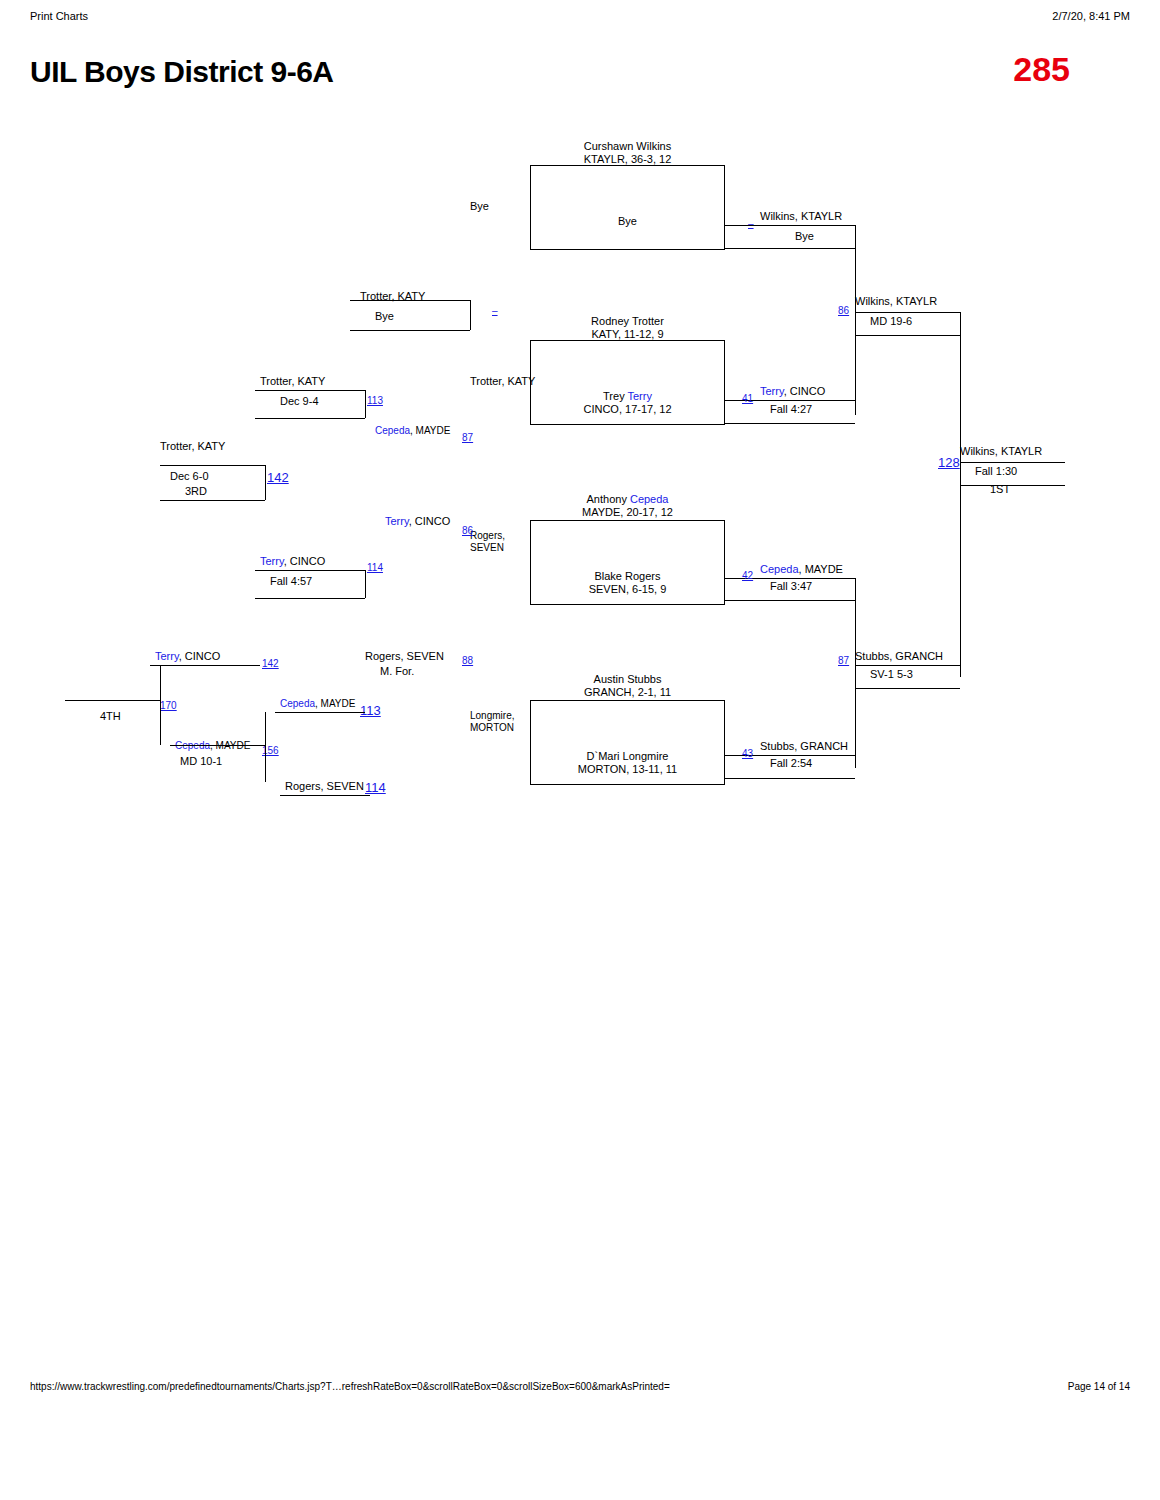Print Charts
2/7/20, 8:41 PM
UIL Boys District 9-6A
285
Curshawn Wilkins
KTAYLR, 36-3, 12
Bye
Rodney Trotter
KATY, 11-12, 9
Trey Terry
CINCO, 17-17, 12
Anthony Cepeda
MAYDE, 20-17, 12
Blake Rogers
SEVEN, 6-15, 9
Austin Stubbs
GRANCH, 2-1, 11
D`Mari Longmire
MORTON, 13-11, 11
Bye
Trotter, KATY
Rogers,
SEVEN
Longmire,
MORTON
Trotter, KATY
Bye
–
Trotter, KATY
Dec 9-4
113
Cepeda, MAYDE
87
Trotter, KATY
Dec 6-0
3RD
142
Terry, CINCO
Fall 4:57
114
Terry, CINCO
86
Rogers, SEVEN
M. For.
88
Terry, CINCO
142
4TH
170
Cepeda, MAYDE
113
Cepeda, MAYDE
MD 10-1
156
Rogers, SEVEN
114
Wilkins, KTAYLR
Bye
–
Terry, CINCO
Fall 4:27
41
Wilkins, KTAYLR
MD 19-6
86
Cepeda, MAYDE
Fall 3:47
42
Stubbs, GRANCH
Fall 2:54
43
Stubbs, GRANCH
SV-1 5-3
87
Wilkins, KTAYLR
Fall 1:30
1ST
128
https://www.trackwrestling.com/predefinedtournaments/Charts.jsp?T…refreshRateBox=0&scrollRateBox=0&scrollSizeBox=600&markAsPrinted= Page 14 of 14